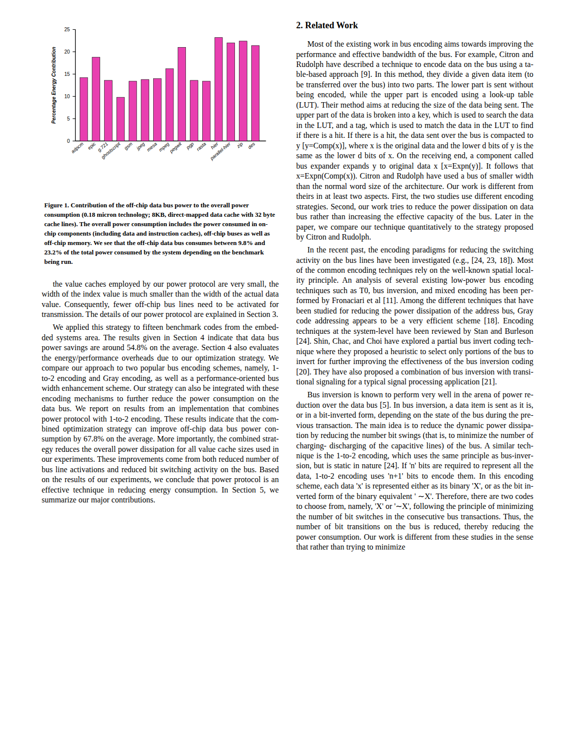0 5 10 15 20 25 Percentage Energy Contribution adpcm epic g.721 ghostscript gsm jpeg mesa mpeg pegwit pgp rasta hier parallel-hier zip des
Figure 1. Contribution of the off-chip data bus power to the overall power consumption (0.18 micron technology; 8KB, direct-mapped data cache with 32 byte cache lines). The overall power consumption includes the power consumed in on-chip components (including data and instruction caches), off-chip buses as well as off-chip memory. We see that the off-chip data bus consumes between 9.8% and 23.2% of the total power consumed by the system depending on the benchmark being run.
the value caches employed by our power protocol are very small, the width of the index value is much smaller than the width of the actual data value. Consequently, fewer off-chip bus lines need to be activated for transmission. The details of our power protocol are explained in Section 3.
We applied this strategy to fifteen benchmark codes from the embedded systems area. The results given in Section 4 indicate that data bus power savings are around 54.8% on the average. Section 4 also evaluates the energy/performance overheads due to our optimization strategy. We compare our approach to two popular bus encoding schemes, namely, 1-to-2 encoding and Gray encoding, as well as a performance-oriented bus width enhancement scheme. Our strategy can also be integrated with these encoding mechanisms to further reduce the power consumption on the data bus. We report on results from an implementation that combines power protocol with 1-to-2 encoding. These results indicate that the combined optimization strategy can improve off-chip data bus power consumption by 67.8% on the average. More importantly, the combined strategy reduces the overall power dissipation for all value cache sizes used in our experiments. These improvements come from both reduced number of bus line activations and reduced bit switching activity on the bus. Based on the results of our experiments, we conclude that power protocol is an effective technique in reducing energy consumption. In Section 5, we summarize our major contributions.
2. Related Work
Most of the existing work in bus encoding aims towards improving the performance and effective bandwidth of the bus. For example, Citron and Rudolph have described a technique to encode data on the bus using a table-based approach [9]. In this method, they divide a given data item (to be transferred over the bus) into two parts. The lower part is sent without being encoded, while the upper part is encoded using a look-up table (LUT). Their method aims at reducing the size of the data being sent. The upper part of the data is broken into a key, which is used to search the data in the LUT, and a tag, which is used to match the data in the LUT to find if there is a hit. If there is a hit, the data sent over the bus is compacted to y [y=Comp(x)], where x is the original data and the lower d bits of y is the same as the lower d bits of x. On the receiving end, a component called bus expander expands y to original data x [x=Expn(y)]. It follows that x=Expn(Comp(x)). Citron and Rudolph have used a bus of smaller width than the normal word size of the architecture. Our work is different from theirs in at least two aspects. First, the two studies use different encoding strategies. Second, our work tries to reduce the power dissipation on data bus rather than increasing the effective capacity of the bus. Later in the paper, we compare our technique quantitatively to the strategy proposed by Citron and Rudolph.
In the recent past, the encoding paradigms for reducing the switching activity on the bus lines have been investigated (e.g., [24, 23, 18]). Most of the common encoding techniques rely on the well-known spatial locality principle. An analysis of several existing low-power bus encoding techniques such as T0, bus inversion, and mixed encoding has been performed by Fronaciari et al [11]. Among the different techniques that have been studied for reducing the power dissipation of the address bus, Gray code addressing appears to be a very efficient scheme [18]. Encoding techniques at the system-level have been reviewed by Stan and Burleson [24]. Shin, Chac, and Choi have explored a partial bus invert coding technique where they proposed a heuristic to select only portions of the bus to invert for further improving the effectiveness of the bus inversion coding [20]. They have also proposed a combination of bus inversion with transitional signaling for a typical signal processing application [21].
Bus inversion is known to perform very well in the arena of power reduction over the data bus [5]. In bus inversion, a data item is sent as it is, or in a bit-inverted form, depending on the state of the bus during the previous transaction. The main idea is to reduce the dynamic power dissipation by reducing the number bit swings (that is, to minimize the number of charging- discharging of the capacitive lines) of the bus. A similar technique is the 1-to-2 encoding, which uses the same principle as bus-inversion, but is static in nature [24]. If 'n' bits are required to represent all the data, 1-to-2 encoding uses 'n+1' bits to encode them. In this encoding scheme, each data 'x' is represented either as its binary 'X', or as the bit inverted form of the binary equivalent ' ∼X'. Therefore, there are two codes to choose from, namely, 'X' or '∼X', following the principle of minimizing the number of bit switches in the consecutive bus transactions. Thus, the number of bit transitions on the bus is reduced, thereby reducing the power consumption. Our work is different from these studies in the sense that rather than trying to minimize